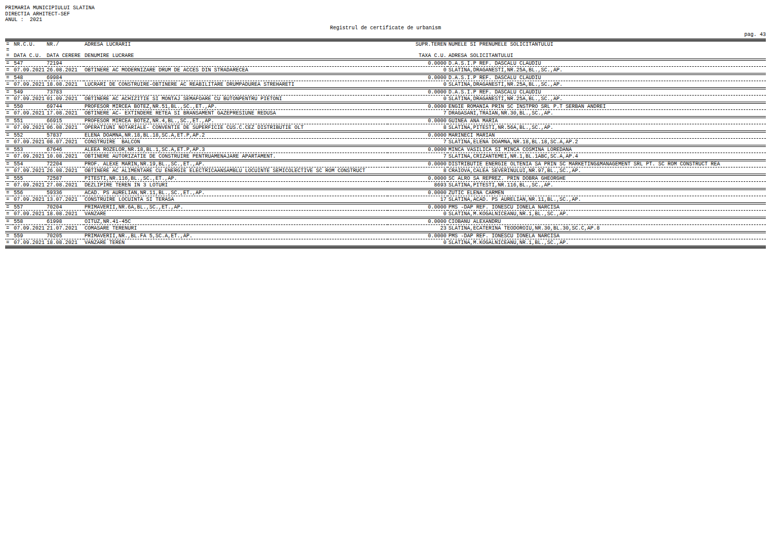PRIMARIA MUNICIPIULUI SLATINA
DIRECTIA ARHITECT-SEF
ANUL : 2021
Registrul de certificate de urbanism
pag. 43
| = | NR.C.U. | NR./ | ADRESA LUCRARII | SUPR.TEREN | NUMELE SI PRENUMELE SOLICITANTULUI |
| = | |
| = | DATA C.U. | DATA CERERE | DENUMIRE LUCRARE | TAXA C.U. | ADRESA SOLICITANTULUI |
| = | 547 | 72194 | | 0.0000 | D.A.S.I.P REF. DASCALU CLAUDIU |
| = | 07.09.2021 | 26.08.2021 | OBTINERE AC MODERNIZARE DRUM DE ACCES DIN STRADARECEA | 0 | SLATINA,DRAGANESTI,NR.25A,BL.,SC.,AP. |
| = | 548 | 69984 | | 0.0000 | D.A.S.I.P REF. DASCALU CLAUDIU |
| = | 07.09.2021 | 18.08.2021 | LUCRARI DE CONSTRUIRE-OBTINERE AC REABILITARE DRUMPADUREA STREHARETI | 0 | SLATINA,DRAGANESTI,NR.25A,BL.,SC.,AP. |
| = | 549 | 73783 | | 0.0000 | D.A.S.I.P REF. DASCALU CLAUDIU |
| = | 07.09.2021 | 01.09.2021 | OBTINERE AC ACHIZITIE SI MONTAJ SEMAFOARE CU BUTONPENTRU PIETONI | 0 | SLATINA,DRAGANESTI,NR.25A,BL.,SC.,AP. |
| = | 550 | 69744 | PROFESOR MIRCEA BOTEZ,NR.51,BL.,SC.,ET.,AP. | 0.0000 | ENGIE ROMANIA PRIN SC INSTPRO SRL P.T SERBAN ANDREI |
| = | 07.09.2021 | 17.08.2021 | OBTINERE AC- EXTINDERE RETEA SI BRANSAMENT GAZEPRESIUNE REDUSA | 7 | DRAGASANI,TRAIAN,NR.30,BL.,SC.,AP. |
| = | 551 | 66915 | PROFESOR MIRCEA BOTEZ,NR.4,BL.,SC.,ET.,AP. | 0.0000 | GUINEA ANA MARIA |
| = | 07.09.2021 | 06.08.2021 | OPERATIUNI NOTARIALE- CONVENTIE DE SUPERFICIE CUS.C.CEZ DISTRIBUTIE OLT | 8 | SLATINA,PITESTI,NR.56A,BL.,SC.,AP. |
| = | 552 | 57837 | ELENA DOAMNA,NR.18,BL.18,SC.A,ET.P,AP.2 | 0.0000 | MARINECI MARIAN |
| = | 07.09.2021 | 08.07.2021 | CONSTRUIRE BALCON | 7 | SLATINA,ELENA DOAMNA,NR.18,BL.18,SC.A,AP.2 |
| = | 553 | 67646 | ALEEA ROZELOR,NR.18,BL.1,SC.A,ET.P,AP.3 | 0.0000 | MINCA VASILICA SI MINCA COSMINA LOREDANA |
| = | 07.09.2021 | 10.08.2021 | OBTINERE AUTORIZATIE DE CONSTRUIRE PENTRUAMENAJARE APARTAMENT. | 7 | SLATINA,CRIZANTEMEI,NR.1,BL.1ABC,SC.A,AP.4 |
| = | 554 | 72204 | PROF. ALEXE MARIN,NR.19,BL.,SC.,ET.,AP. | 0.0000 | DISTRIBUTIE ENERGIE OLTENIA SA PRIN SC MARKETING&MANAGEMENT SRL PT. SC ROM CONSTRUCT REA |
| = | 07.09.2021 | 26.08.2021 | OBTINERE AC ALIMENTARE CU ENERGIE ELECTRICAANSAMBLU LOCUINTE SEMICOLECTIVE SC ROM CONSTRUCT | 8 | CRAIOVA,CALEA SEVERINULUI,NR.97,BL.,SC.,AP. |
| = | 555 | 72587 | PITESTI,NR.116,BL.,SC.,ET.,AP. | 0.0000 | SC ALRO SA REPREZ. PRIN DOBRA GHEORGHE |
| = | 07.09.2021 | 27.08.2021 | DEZLIPIRE TEREN IN 3 LOTURI | 8693 | SLATINA,PITESTI,NR.116,BL.,SC.,AP. |
| = | 556 | 59336 | ACAD. PS AURELIAN,NR.11,BL.,SC.,ET.,AP. | 0.0000 | ZUTIC ELENA CARMEN |
| = | 07.09.2021 | 13.07.2021 | CONSTRUIRE LOCUINTA SI TERASA | 17 | SLATINA,ACAD. PS AURELIAN,NR.11,BL.,SC.,AP. |
| = | 557 | 70204 | PRIMAVERII,NR.6A,BL.,SC.,ET.,AP. | 0.0000 | PMS -DAP REF. IONESCU IONELA NARCISA |
| = | 07.09.2021 | 18.08.2021 | VANZARE | 0 | SLATINA,M.KOGALNICEANU,NR.1,BL.,SC.,AP. |
| = | 558 | 61998 | OITUZ,NR.41-45C | 0.0000 | CIOBANU ALEXANDRU |
| = | 07.09.2021 | 21.07.2021 | COMASARE TERENURI | 23 | SLATINA,ECATERINA TEODOROIU,NR.30,BL.30,SC.C,AP.8 |
| = | 559 | 70205 | PRIMAVERII,NR.,BL.FA 5,SC.A,ET.,AP. | 0.0000 | PMS -DAP REF. IONESCU IONELA NARCISA |
| = | 07.09.2021 | 18.08.2021 | VANZARE TEREN | 0 | SLATINA,M.KOGALNICEANU,NR.1,BL.,SC.,AP. |